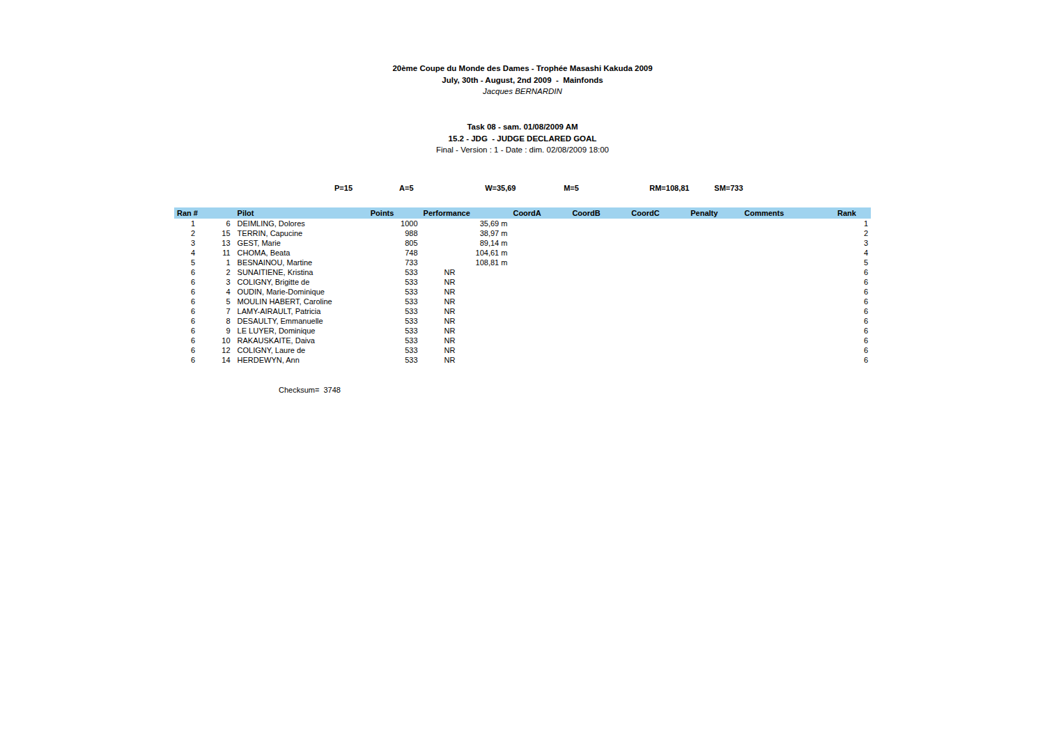20ème Coupe du Monde des Dames - Trophée Masashi Kakuda 2009
July, 30th - August, 2nd 2009 - Mainfonds
Jacques BERNARDIN
Task 08 - sam. 01/08/2009 AM
15.2 - JDG - JUDGE DECLARED GOAL
Final - Version : 1 - Date : dim. 02/08/2009 18:00
P=15 A=5 W=35,69 M=5 RM=108,81 SM=733
| Ran # | | Pilot | Points | Performance | CoordA | CoordB | CoordC | Penalty | Comments | Rank |
| --- | --- | --- | --- | --- | --- | --- | --- | --- | --- | --- |
| 1 | 6 | DEIMLING, Dolores | 1000 | 35,69 m | | | | | | 1 |
| 2 | 15 | TERRIN, Capucine | 988 | 38,97 m | | | | | | 2 |
| 3 | 13 | GEST, Marie | 805 | 89,14 m | | | | | | 3 |
| 4 | 11 | CHOMA, Beata | 748 | 104,61 m | | | | | | 4 |
| 5 | 1 | BESNAINOU, Martine | 733 | 108,81 m | | | | | | 5 |
| 6 | 2 | SUNAITIENE, Kristina | 533 | NR | | | | | | 6 |
| 6 | 3 | COLIGNY, Brigitte de | 533 | NR | | | | | | 6 |
| 6 | 4 | OUDIN, Marie-Dominique | 533 | NR | | | | | | 6 |
| 6 | 5 | MOULIN HABERT, Caroline | 533 | NR | | | | | | 6 |
| 6 | 7 | LAMY-AIRAULT, Patricia | 533 | NR | | | | | | 6 |
| 6 | 8 | DESAULTY, Emmanuelle | 533 | NR | | | | | | 6 |
| 6 | 9 | LE LUYER, Dominique | 533 | NR | | | | | | 6 |
| 6 | 10 | RAKAUSKAITE, Daiva | 533 | NR | | | | | | 6 |
| 6 | 12 | COLIGNY, Laure de | 533 | NR | | | | | | 6 |
| 6 | 14 | HERDEWYN, Ann | 533 | NR | | | | | | 6 |
Checksum= 3748